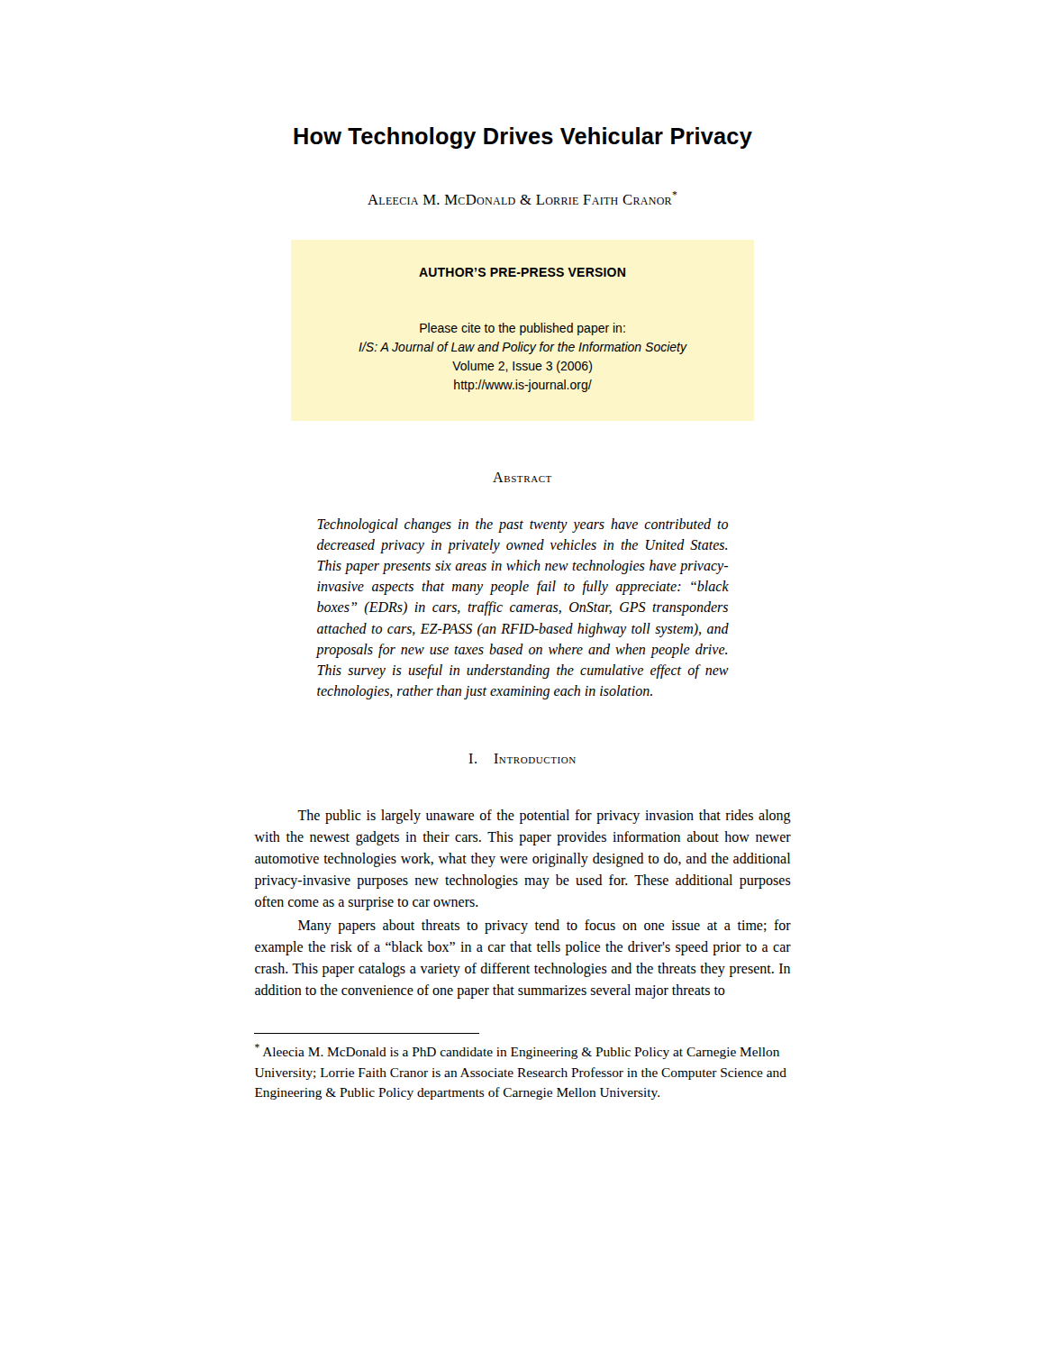How Technology Drives Vehicular Privacy
Aleecia M. McDonald & Lorrie Faith Cranor*
AUTHOR’S PRE-PRESS VERSION
Please cite to the published paper in:
I/S: A Journal of Law and Policy for the Information Society
Volume 2, Issue 3 (2006)
http://www.is-journal.org/
Abstract
Technological changes in the past twenty years have contributed to decreased privacy in privately owned vehicles in the United States. This paper presents six areas in which new technologies have privacy-invasive aspects that many people fail to fully appreciate: “black boxes” (EDRs) in cars, traffic cameras, OnStar, GPS transponders attached to cars, EZ-PASS (an RFID-based highway toll system), and proposals for new use taxes based on where and when people drive. This survey is useful in understanding the cumulative effect of new technologies, rather than just examining each in isolation.
I. Introduction
The public is largely unaware of the potential for privacy invasion that rides along with the newest gadgets in their cars. This paper provides information about how newer automotive technologies work, what they were originally designed to do, and the additional privacy-invasive purposes new technologies may be used for. These additional purposes often come as a surprise to car owners.
Many papers about threats to privacy tend to focus on one issue at a time; for example the risk of a “black box” in a car that tells police the driver's speed prior to a car crash. This paper catalogs a variety of different technologies and the threats they present. In addition to the convenience of one paper that summarizes several major threats to
* Aleecia M. McDonald is a PhD candidate in Engineering & Public Policy at Carnegie Mellon University; Lorrie Faith Cranor is an Associate Research Professor in the Computer Science and Engineering & Public Policy departments of Carnegie Mellon University.